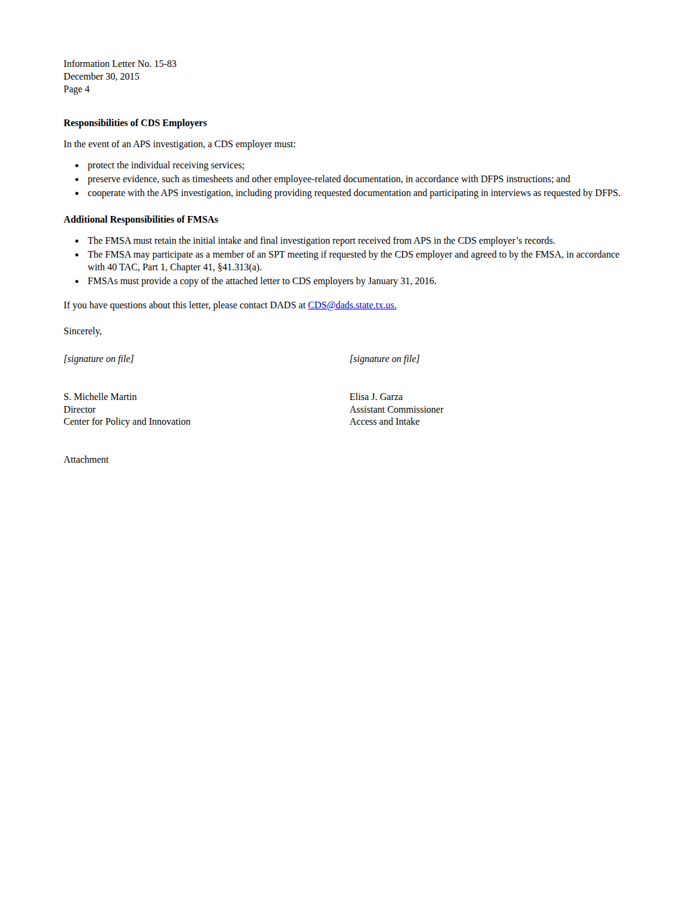Information Letter No. 15-83
December 30, 2015
Page 4
Responsibilities of CDS Employers
In the event of an APS investigation, a CDS employer must:
protect the individual receiving services;
preserve evidence, such as timesheets and other employee-related documentation, in accordance with DFPS instructions; and
cooperate with the APS investigation, including providing requested documentation and participating in interviews as requested by DFPS.
Additional Responsibilities of FMSAs
The FMSA must retain the initial intake and final investigation report received from APS in the CDS employer’s records.
The FMSA may participate as a member of an SPT meeting if requested by the CDS employer and agreed to by the FMSA, in accordance with 40 TAC, Part 1, Chapter 41, §41.313(a).
FMSAs must provide a copy of the attached letter to CDS employers by January 31, 2016.
If you have questions about this letter, please contact DADS at CDS@dads.state.tx.us.
Sincerely,
| [signature on file] | [signature on file] |
| S. Michelle Martin Director Center for Policy and Innovation | Elisa J. Garza Assistant Commissioner Access and Intake |
Attachment